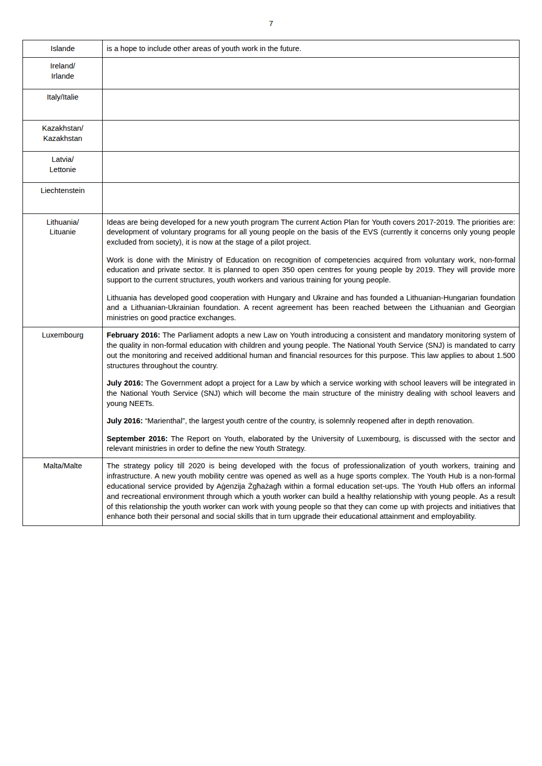7
| Islande | is a hope to include other areas of youth work in the future. |
| Ireland/ Irlande | |
| Italy/Italie | |
| Kazakhstan/ Kazakhstan | |
| Latvia/ Lettonie | |
| Liechtenstein | |
| Lithuania/ Lituanie | Ideas are being developed for a new youth program The current Action Plan for Youth covers 2017-2019. The priorities are: development of voluntary programs for all young people on the basis of the EVS (currently it concerns only young people excluded from society), it is now at the stage of a pilot project. Work is done with the Ministry of Education on recognition of competencies acquired from voluntary work, non-formal education and private sector. It is planned to open 350 open centres for young people by 2019. They will provide more support to the current structures, youth workers and various training for young people. Lithuania has developed good cooperation with Hungary and Ukraine and has founded a Lithuanian-Hungarian foundation and a Lithuanian-Ukrainian foundation. A recent agreement has been reached between the Lithuanian and Georgian ministries on good practice exchanges. |
| Luxembourg | February 2016: The Parliament adopts a new Law on Youth introducing a consistent and mandatory monitoring system of the quality in non-formal education with children and young people. The National Youth Service (SNJ) is mandated to carry out the monitoring and received additional human and financial resources for this purpose. This law applies to about 1.500 structures throughout the country. July 2016: The Government adopt a project for a Law by which a service working with school leavers will be integrated in the National Youth Service (SNJ) which will become the main structure of the ministry dealing with school leavers and young NEETs. July 2016: “Marienthal”, the largest youth centre of the country, is solemnly reopened after in depth renovation. September 2016: The Report on Youth, elaborated by the University of Luxembourg, is discussed with the sector and relevant ministries in order to define the new Youth Strategy. |
| Malta/Malte | The strategy policy till 2020 is being developed with the focus of professionalization of youth workers, training and infrastructure. A new youth mobility centre was opened as well as a huge sports complex. The Youth Hub is a non-formal educational service provided by Aġenzija Żgħażagħ within a formal education set-ups. The Youth Hub offers an informal and recreational environment through which a youth worker can build a healthy relationship with young people. As a result of this relationship the youth worker can work with young people so that they can come up with projects and initiatives that enhance both their personal and social skills that in turn upgrade their educational attainment and employability. |